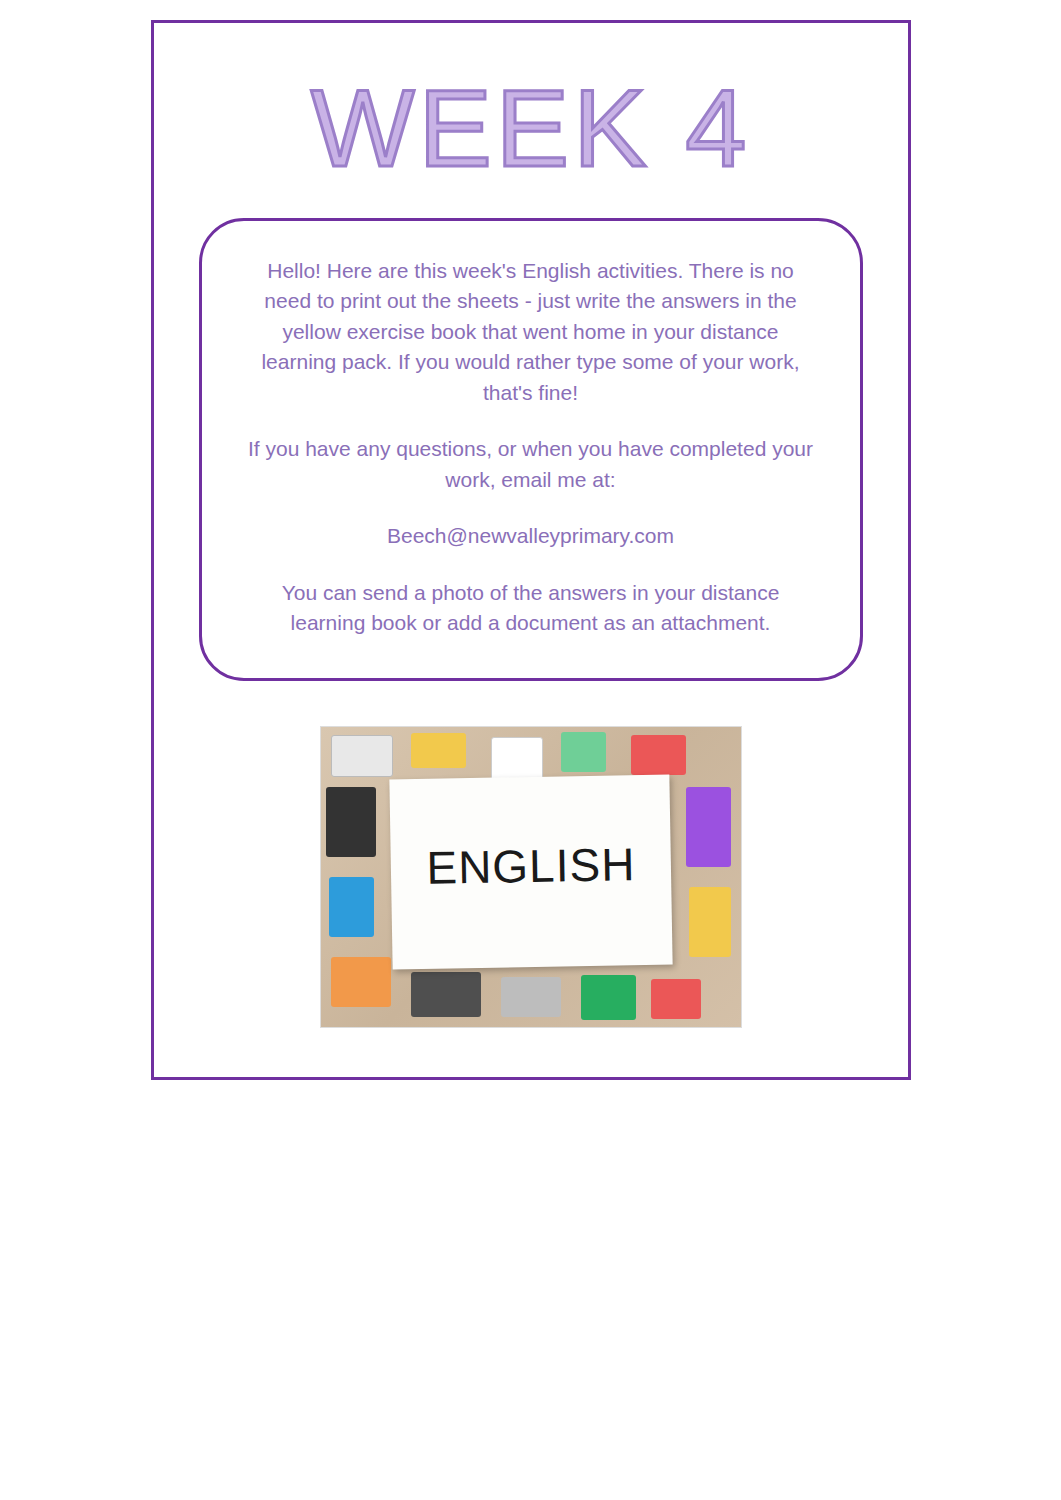WEEK 4
Hello! Here are this week's English activities. There is no need to print out the sheets - just write the answers in the yellow exercise book that went home in your distance learning pack. If you would rather type some of your work, that's fine!
If you have any questions, or when you have completed your work, email me at:
Beech@newvalleyprimary.com
You can send a photo of the answers in your distance learning book or add a document as an attachment.
ENGLISH